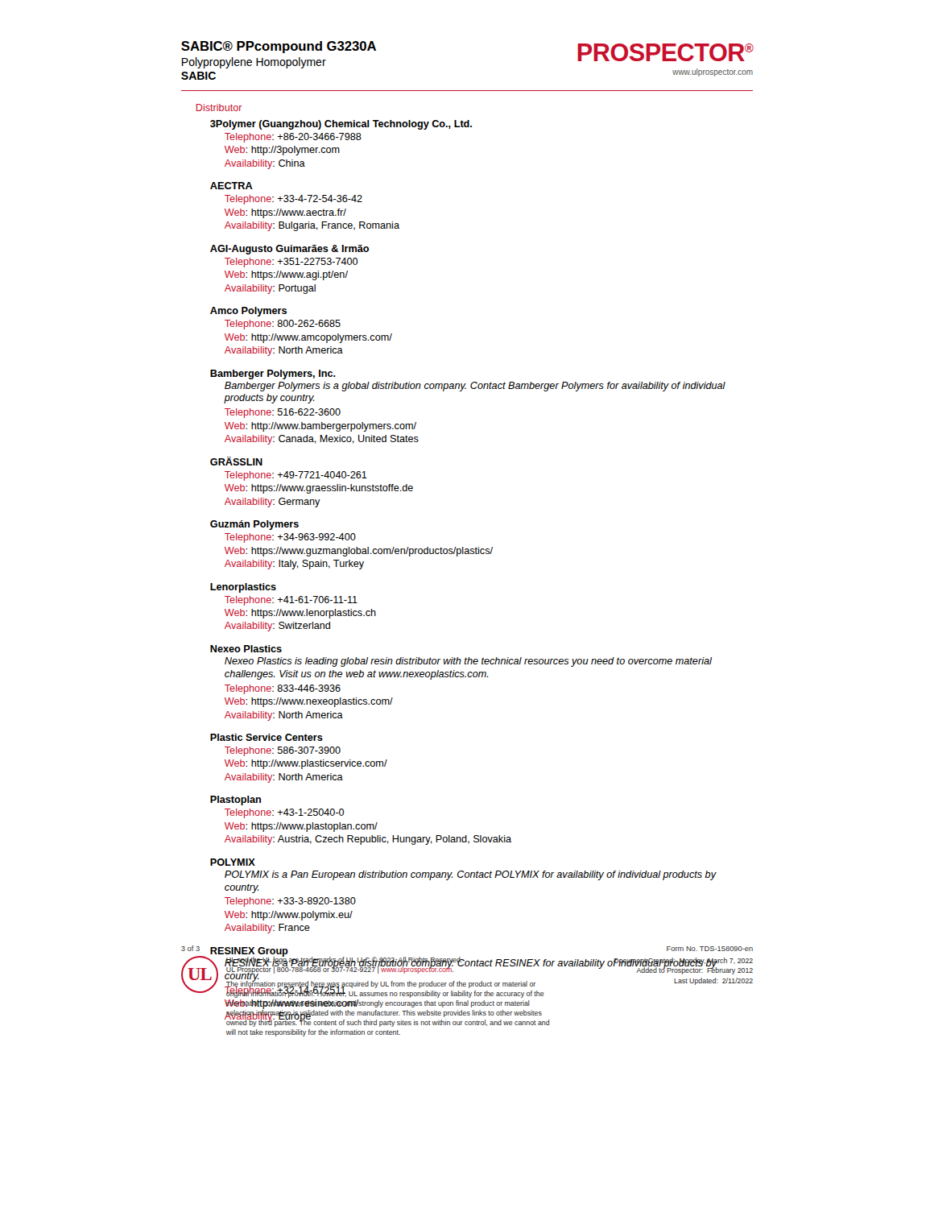SABIC® PPcompound G3230A
Polypropylene Homopolymer
SABIC
PROSPECTOR®
www.ulprospector.com
Distributor
3Polymer (Guangzhou) Chemical Technology Co., Ltd.
Telephone: +86-20-3466-7988
Web: http://3polymer.com
Availability: China
AECTRA
Telephone: +33-4-72-54-36-42
Web: https://www.aectra.fr/
Availability: Bulgaria, France, Romania
AGI-Augusto Guimarães & Irmão
Telephone: +351-22753-7400
Web: https://www.agi.pt/en/
Availability: Portugal
Amco Polymers
Telephone: 800-262-6685
Web: http://www.amcopolymers.com/
Availability: North America
Bamberger Polymers, Inc.
Bamberger Polymers is a global distribution company. Contact Bamberger Polymers for availability of individual products by country.
Telephone: 516-622-3600
Web: http://www.bambergerpolymers.com/
Availability: Canada, Mexico, United States
GRÄSSLIN
Telephone: +49-7721-4040-261
Web: https://www.graesslin-kunststoffe.de
Availability: Germany
Guzmán Polymers
Telephone: +34-963-992-400
Web: https://www.guzmanglobal.com/en/productos/plastics/
Availability: Italy, Spain, Turkey
Lenorplastics
Telephone: +41-61-706-11-11
Web: https://www.lenorplastics.ch
Availability: Switzerland
Nexeo Plastics
Nexeo Plastics is leading global resin distributor with the technical resources you need to overcome material challenges. Visit us on the web at www.nexeoplastics.com.
Telephone: 833-446-3936
Web: https://www.nexeoplastics.com/
Availability: North America
Plastic Service Centers
Telephone: 586-307-3900
Web: http://www.plasticservice.com/
Availability: North America
Plastoplan
Telephone: +43-1-25040-0
Web: https://www.plastoplan.com/
Availability: Austria, Czech Republic, Hungary, Poland, Slovakia
POLYMIX
POLYMIX is a Pan European distribution company. Contact POLYMIX for availability of individual products by country.
Telephone: +33-3-8920-1380
Web: http://www.polymix.eu/
Availability: France
RESINEX Group
RESINEX is a Pan European distribution company. Contact RESINEX for availability of individual products by country.
Telephone: +32-14-672511
Web: http://www.resinex.com/
Availability: Europe
3 of 3
Form No. TDS-158090-en
UL
UL and the UL logo are trademarks of UL LLC © 2022. All Rights Reserved.
UL Prospector | 800-788-4668 or 307-742-9227 | www.ulprospector.com.
The information presented here was acquired by UL from the producer of the product or material or original information provider. However, UL assumes no responsibility or liability for the accuracy of the information contained on this website and strongly encourages that upon final product or material selection information is validated with the manufacturer. This website provides links to other websites owned by third parties. The content of such third party sites is not within our control, and we cannot and will not take responsibility for the information or content.
Document Created: Monday, March 7, 2022
Added to Prospector: February 2012
Last Updated: 2/11/2022